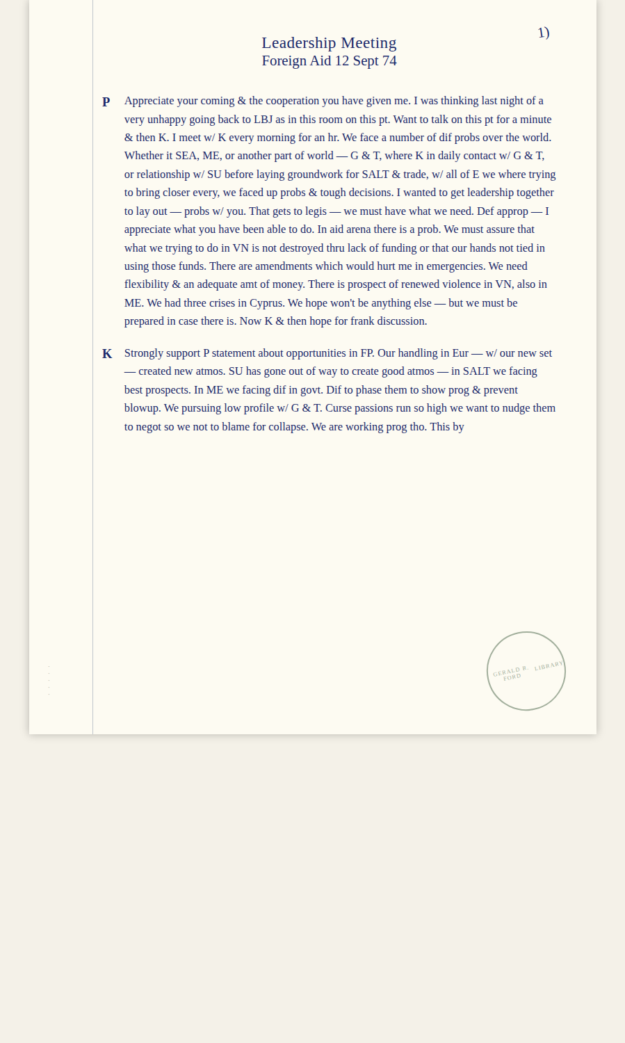1)
Leadership Meeting Foreign Aid 12 Sept 74
P
Appreciate your coming & the cooperation you have given me. I was thinking last night of a very unhappy going back to LBJ as in this room on this pt. Want to talk on this pt for a minute & then K. I meet w/ K every morning for an hr. We face a number of dif probs over the world. Whether it SEA, ME, or another part of world — G & T, where K in daily contact w/ G & T, or relationship w/ SU before laying groundwork for SALT & trade, w/ all of E we where trying to bring closer every, we faced up probs & tough decisions. I wanted to get leadership together to lay out — probs w/ you. That gets to legis — we must have what we need. Def approp — I appreciate what you have been able to do. In aid arena there is a prob. We must assure that what we trying to do in VN is not destroyed thru lack of funding or that our hands not tied in using those funds. There are amendments which would hurt me in emergencies. We need flexibility & an adequate amt of money. There is prospect of renewed violence in VN, also in ME. We had three crises in Cyprus. We hope won't be anything else — but we must be prepared in case there is. Now K & then hope for frank discussion.
K
Strongly support P statement about opportunities in FP. Our handling in Eur — w/ our new set — created new atmos. SU has gone out of way to create good atmos — in SALT we facing best prospects. In ME we facing dif in govt. Dif to phase them to show prog & prevent blowup. We pursuing low profile w/ G & T. Curse passions run so high we want to nudge them to negot so we not to blame for collapse. We are working prog tho. This by
·
·
·
·
·
GERALD R. FORD LIBRARY